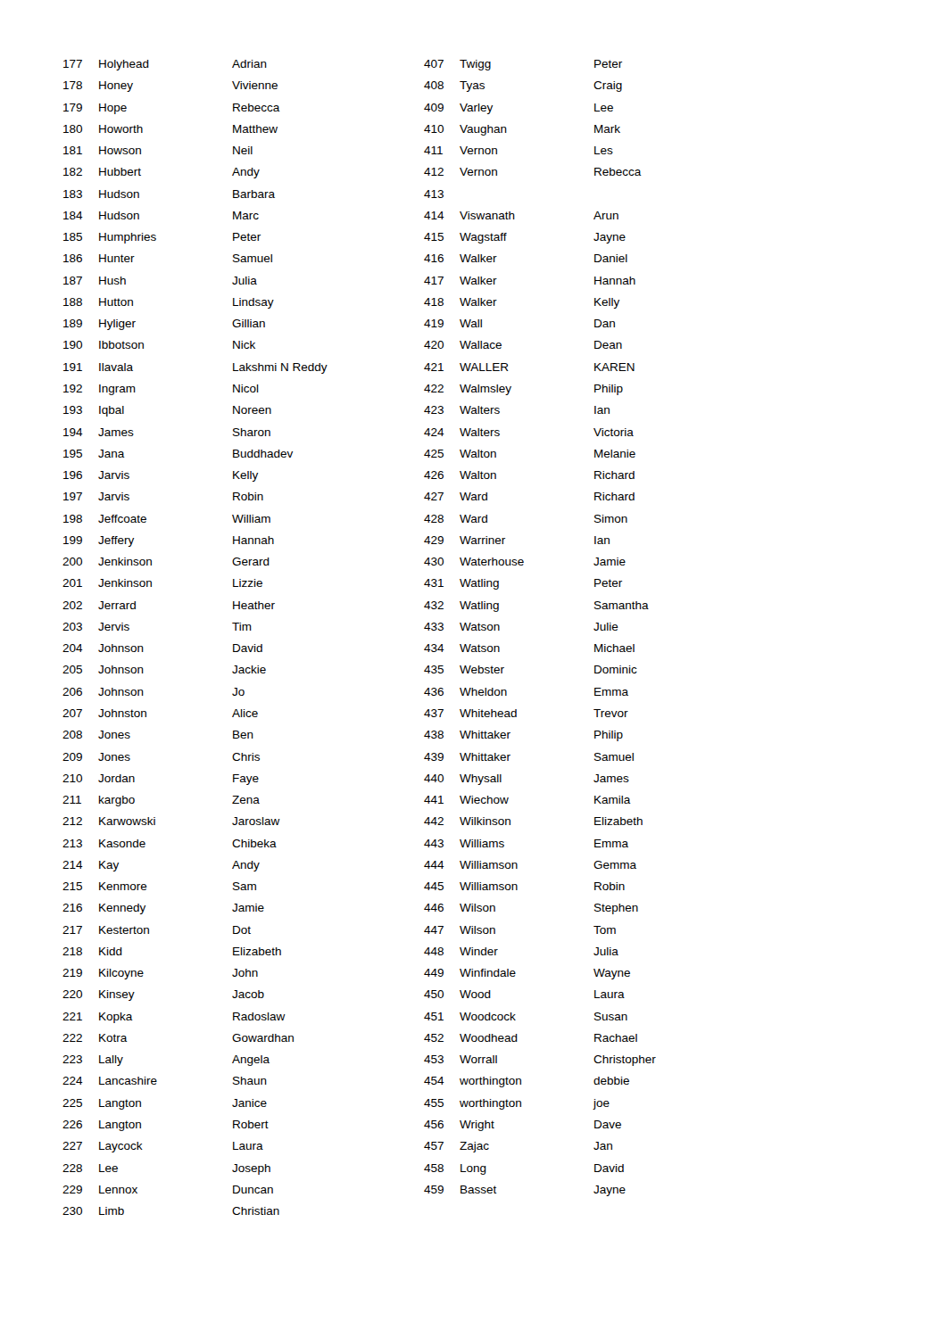| 177 | Holyhead | Adrian | | 407 | Twigg | Peter |
| 178 | Honey | Vivienne | | 408 | Tyas | Craig |
| 179 | Hope | Rebecca | | 409 | Varley | Lee |
| 180 | Howorth | Matthew | | 410 | Vaughan | Mark |
| 181 | Howson | Neil | | 411 | Vernon | Les |
| 182 | Hubbert | Andy | | 412 | Vernon | Rebecca |
| 183 | Hudson | Barbara | | 413 | | |
| 184 | Hudson | Marc | | 414 | Viswanath | Arun |
| 185 | Humphries | Peter | | 415 | Wagstaff | Jayne |
| 186 | Hunter | Samuel | | 416 | Walker | Daniel |
| 187 | Hush | Julia | | 417 | Walker | Hannah |
| 188 | Hutton | Lindsay | | 418 | Walker | Kelly |
| 189 | Hyliger | Gillian | | 419 | Wall | Dan |
| 190 | Ibbotson | Nick | | 420 | Wallace | Dean |
| 191 | Ilavala | Lakshmi N Reddy | | 421 | WALLER | KAREN |
| 192 | Ingram | Nicol | | 422 | Walmsley | Philip |
| 193 | Iqbal | Noreen | | 423 | Walters | Ian |
| 194 | James | Sharon | | 424 | Walters | Victoria |
| 195 | Jana | Buddhadev | | 425 | Walton | Melanie |
| 196 | Jarvis | Kelly | | 426 | Walton | Richard |
| 197 | Jarvis | Robin | | 427 | Ward | Richard |
| 198 | Jeffcoate | William | | 428 | Ward | Simon |
| 199 | Jeffery | Hannah | | 429 | Warriner | Ian |
| 200 | Jenkinson | Gerard | | 430 | Waterhouse | Jamie |
| 201 | Jenkinson | Lizzie | | 431 | Watling | Peter |
| 202 | Jerrard | Heather | | 432 | Watling | Samantha |
| 203 | Jervis | Tim | | 433 | Watson | Julie |
| 204 | Johnson | David | | 434 | Watson | Michael |
| 205 | Johnson | Jackie | | 435 | Webster | Dominic |
| 206 | Johnson | Jo | | 436 | Wheldon | Emma |
| 207 | Johnston | Alice | | 437 | Whitehead | Trevor |
| 208 | Jones | Ben | | 438 | Whittaker | Philip |
| 209 | Jones | Chris | | 439 | Whittaker | Samuel |
| 210 | Jordan | Faye | | 440 | Whysall | James |
| 211 | kargbo | Zena | | 441 | Wiechow | Kamila |
| 212 | Karwowski | Jaroslaw | | 442 | Wilkinson | Elizabeth |
| 213 | Kasonde | Chibeka | | 443 | Williams | Emma |
| 214 | Kay | Andy | | 444 | Williamson | Gemma |
| 215 | Kenmore | Sam | | 445 | Williamson | Robin |
| 216 | Kennedy | Jamie | | 446 | Wilson | Stephen |
| 217 | Kesterton | Dot | | 447 | Wilson | Tom |
| 218 | Kidd | Elizabeth | | 448 | Winder | Julia |
| 219 | Kilcoyne | John | | 449 | Winfindale | Wayne |
| 220 | Kinsey | Jacob | | 450 | Wood | Laura |
| 221 | Kopka | Radoslaw | | 451 | Woodcock | Susan |
| 222 | Kotra | Gowardhan | | 452 | Woodhead | Rachael |
| 223 | Lally | Angela | | 453 | Worrall | Christopher |
| 224 | Lancashire | Shaun | | 454 | worthington | debbie |
| 225 | Langton | Janice | | 455 | worthington | joe |
| 226 | Langton | Robert | | 456 | Wright | Dave |
| 227 | Laycock | Laura | | 457 | Zajac | Jan |
| 228 | Lee | Joseph | | 458 | Long | David |
| 229 | Lennox | Duncan | | 459 | Basset | Jayne |
| 230 | Limb | Christian | | | | |